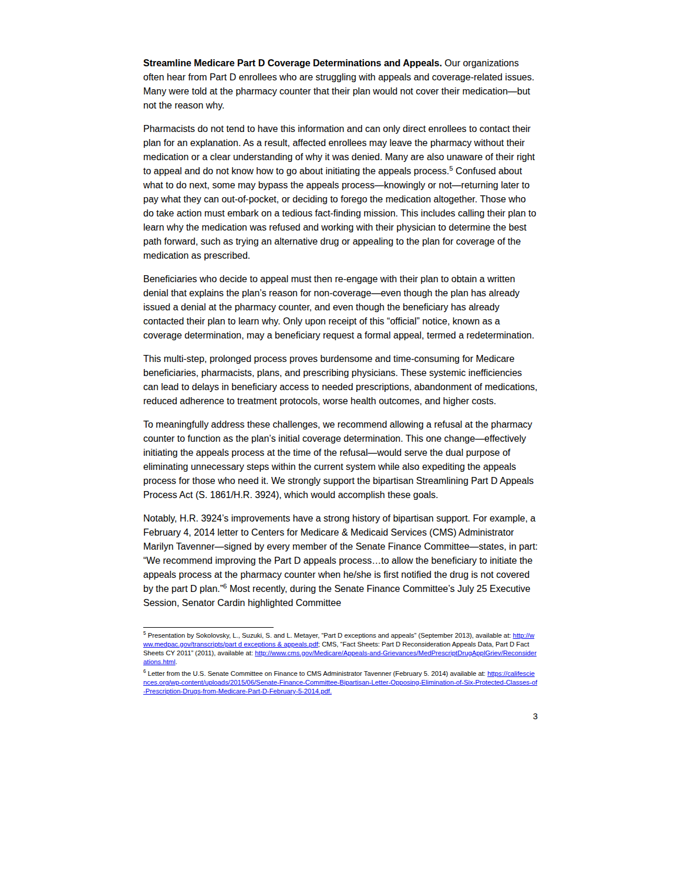Streamline Medicare Part D Coverage Determinations and Appeals. Our organizations often hear from Part D enrollees who are struggling with appeals and coverage-related issues. Many were told at the pharmacy counter that their plan would not cover their medication—but not the reason why.
Pharmacists do not tend to have this information and can only direct enrollees to contact their plan for an explanation. As a result, affected enrollees may leave the pharmacy without their medication or a clear understanding of why it was denied. Many are also unaware of their right to appeal and do not know how to go about initiating the appeals process.5 Confused about what to do next, some may bypass the appeals process—knowingly or not—returning later to pay what they can out-of-pocket, or deciding to forego the medication altogether. Those who do take action must embark on a tedious fact-finding mission. This includes calling their plan to learn why the medication was refused and working with their physician to determine the best path forward, such as trying an alternative drug or appealing to the plan for coverage of the medication as prescribed.
Beneficiaries who decide to appeal must then re-engage with their plan to obtain a written denial that explains the plan’s reason for non-coverage—even though the plan has already issued a denial at the pharmacy counter, and even though the beneficiary has already contacted their plan to learn why. Only upon receipt of this “official” notice, known as a coverage determination, may a beneficiary request a formal appeal, termed a redetermination.
This multi-step, prolonged process proves burdensome and time-consuming for Medicare beneficiaries, pharmacists, plans, and prescribing physicians. These systemic inefficiencies can lead to delays in beneficiary access to needed prescriptions, abandonment of medications, reduced adherence to treatment protocols, worse health outcomes, and higher costs.
To meaningfully address these challenges, we recommend allowing a refusal at the pharmacy counter to function as the plan’s initial coverage determination. This one change—effectively initiating the appeals process at the time of the refusal—would serve the dual purpose of eliminating unnecessary steps within the current system while also expediting the appeals process for those who need it. We strongly support the bipartisan Streamlining Part D Appeals Process Act (S. 1861/H.R. 3924), which would accomplish these goals.
Notably, H.R. 3924’s improvements have a strong history of bipartisan support. For example, a February 4, 2014 letter to Centers for Medicare & Medicaid Services (CMS) Administrator Marilyn Tavenner—signed by every member of the Senate Finance Committee—states, in part: “We recommend improving the Part D appeals process…to allow the beneficiary to initiate the appeals process at the pharmacy counter when he/she is first notified the drug is not covered by the part D plan.”6 Most recently, during the Senate Finance Committee’s July 25 Executive Session, Senator Cardin highlighted Committee
5 Presentation by Sokolovsky, L., Suzuki, S. and L. Metayer, “Part D exceptions and appeals” (September 2013), available at: http://www.medpac.gov/transcripts/part d exceptions & appeals.pdf; CMS, “Fact Sheets: Part D Reconsideration Appeals Data, Part D Fact Sheets CY 2011” (2011), available at: http://www.cms.gov/Medicare/Appeals-and-Grievances/MedPrescriptDrugApplGriev/Reconsiderations.html.
6 Letter from the U.S. Senate Committee on Finance to CMS Administrator Tavenner (February 5. 2014) available at: https://califesciences.org/wp-content/uploads/2015/06/Senate-Finance-Committee-Bipartisan-Letter-Opposing-Elimination-of-Six-Protected-Classes-of-Prescription-Drugs-from-Medicare-Part-D-February-5-2014.pdf.
3